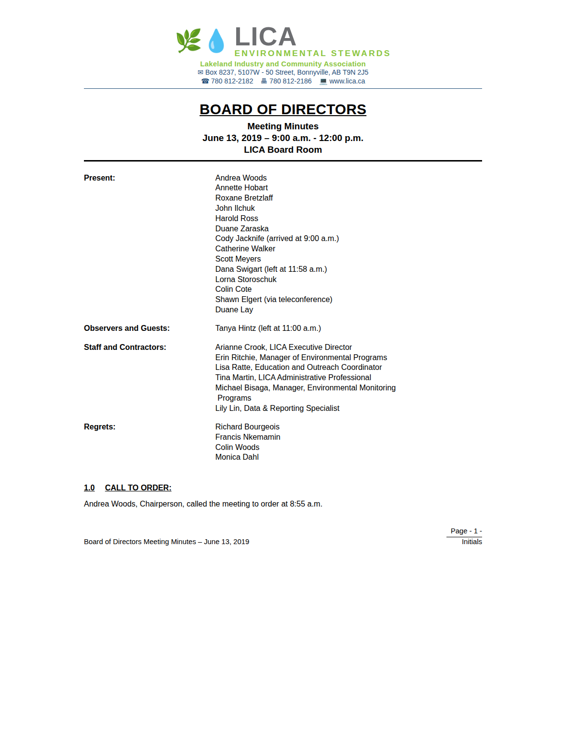🌿💧
LICA
ENVIRONMENTAL STEWARDS
Lakeland Industry and Community Association
✉ Box 8237, 5107W - 50 Street, Bonnyville, AB T9N 2J5
☎ 780 812-2182 🖶 780 812-2186 💻 www.lica.ca
BOARD OF DIRECTORS
Meeting Minutes
June 13, 2019 – 9:00 a.m. - 12:00 p.m.
LICA Board Room
| Present: | Andrea Woods Annette Hobart Roxane Bretzlaff John Ilchuk Harold Ross Duane Zaraska Cody Jacknife (arrived at 9:00 a.m.) Catherine Walker Scott Meyers Dana Swigart (left at 11:58 a.m.) Lorna Storoschuk Colin Cote Shawn Elgert (via teleconference) Duane Lay |
| Observers and Guests: | Tanya Hintz (left at 11:00 a.m.) |
| Staff and Contractors: | Arianne Crook, LICA Executive Director Erin Ritchie, Manager of Environmental Programs Lisa Ratte, Education and Outreach Coordinator Tina Martin, LICA Administrative Professional Michael Bisaga, Manager, Environmental Monitoring Programs Lily Lin, Data & Reporting Specialist |
| Regrets: | Richard Bourgeois Francis Nkemamin Colin Woods Monica Dahl |
1.0
CALL TO ORDER:
Andrea Woods, Chairperson, called the meeting to order at 8:55 a.m.
Board of Directors Meeting Minutes – June 13, 2019
Page - 1 - Initials